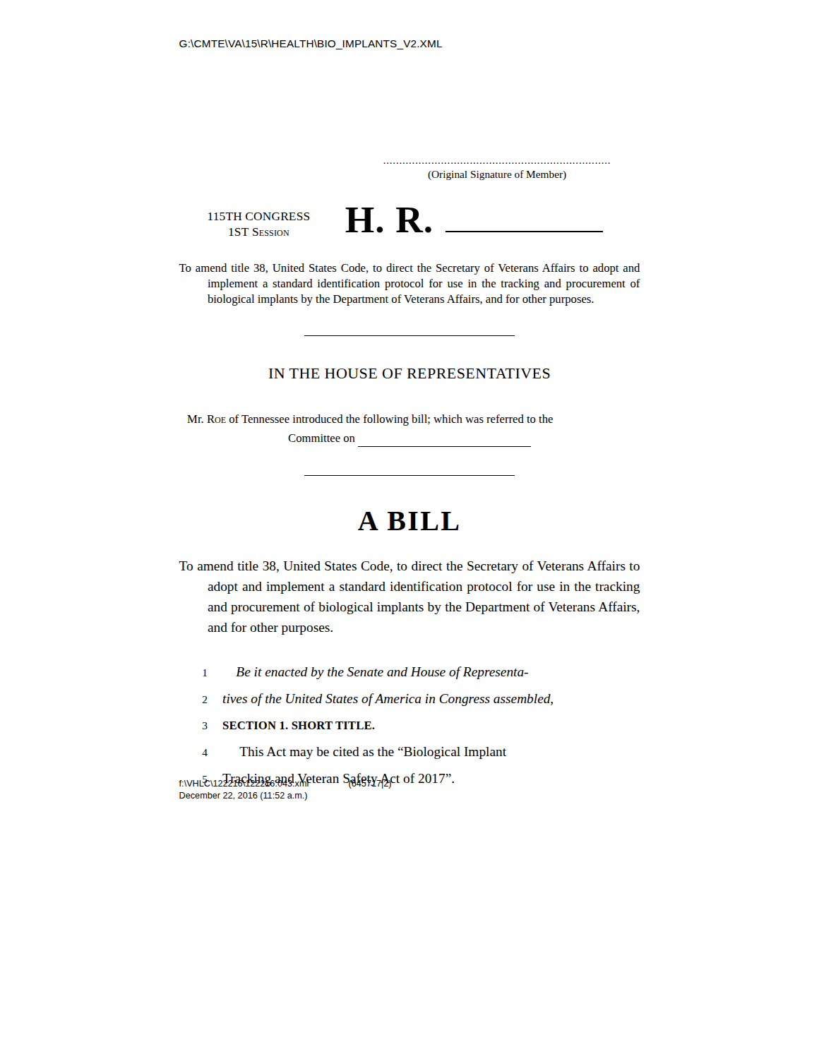G:\CMTE\VA\15\R\HEALTH\BIO_IMPLANTS_V2.XML
.......................................................................
(Original Signature of Member)
115TH CONGRESS
1ST Session
H. R.
To amend title 38, United States Code, to direct the Secretary of Veterans Affairs to adopt and implement a standard identification protocol for use in the tracking and procurement of biological implants by the Department of Veterans Affairs, and for other purposes.
IN THE HOUSE OF REPRESENTATIVES
Mr. Roe of Tennessee introduced the following bill; which was referred to the Committee on
A BILL
To amend title 38, United States Code, to direct the Secretary of Veterans Affairs to adopt and implement a standard identification protocol for use in the tracking and procurement of biological implants by the Department of Veterans Affairs, and for other purposes.
1
Be it enacted by the Senate and House of Representa-
2
tives of the United States of America in Congress assembled,
3
SECTION 1. SHORT TITLE.
4
This Act may be cited as the “Biological Implant
5
Tracking and Veteran Safety Act of 2017”.
f:\VHLC\122216\122216.043.xml (645717|2)
December 22, 2016 (11:52 a.m.)